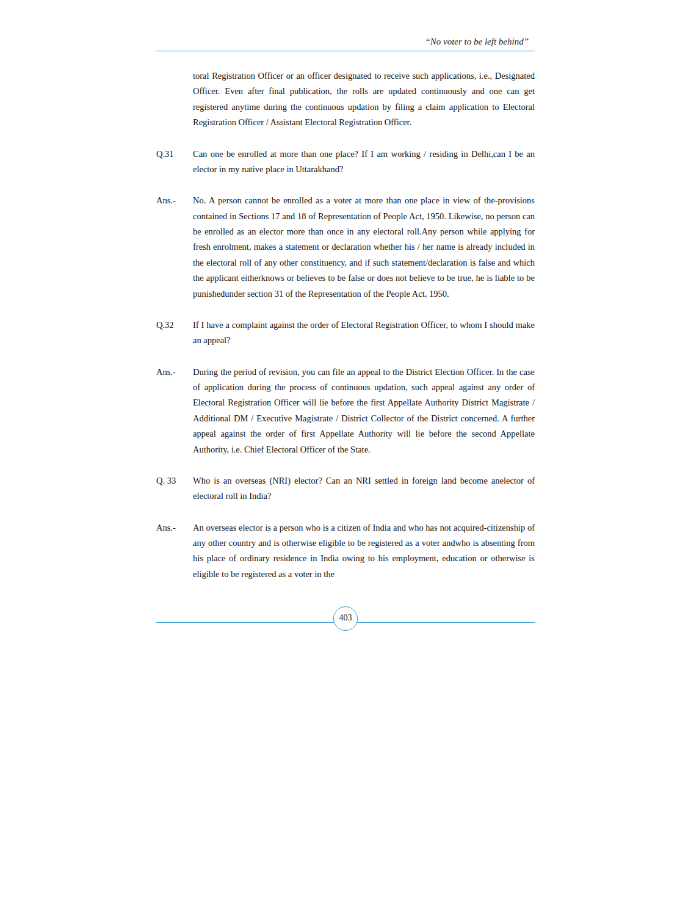“No voter to be left behind”
toral Registration Officer or an officer designated to receive such applications, i.e., Designated Officer. Even after final publication, the rolls are updated continuously and one can get registered anytime during the continuous updation by filing a claim application to Electoral Registration Officer / Assistant Electoral Registration Officer.
Q.31
Can one be enrolled at more than one place? If I am working / residing in Delhi,can I be an elector in my native place in Uttarakhand?
Ans.-
No. A person cannot be enrolled as a voter at more than one place in view of the-provisions contained in Sections 17 and 18 of Representation of People Act, 1950. Likewise, no person can be enrolled as an elector more than once in any electoral roll.Any person while applying for fresh enrolment, makes a statement or declaration whether his / her name is already included in the electoral roll of any other constituency, and if such statement/declaration is false and which the applicant eitherknows or believes to be false or does not believe to be true, he is liable to be punishedunder section 31 of the Representation of the People Act, 1950.
Q.32
If I have a complaint against the order of Electoral Registration Officer, to whom I should make an appeal?
Ans.-
During the period of revision, you can file an appeal to the District Election Officer. In the case of application during the process of continuous updation, such appeal against any order of Electoral Registration Officer will lie before the first Appellate Authority District Magistrate / Additional DM / Executive Magistrate / District Collector of the District concerned. A further appeal against the order of first Appellate Authority will lie before the second Appellate Authority, i.e. Chief Electoral Officer of the State.
Q. 33
Who is an overseas (NRI) elector? Can an NRI settled in foreign land become anelector of electoral roll in India?
Ans.-
An overseas elector is a person who is a citizen of India and who has not acquired-citizenship of any other country and is otherwise eligible to be registered as a voter andwho is absenting from his place of ordinary residence in India owing to his employment, education or otherwise is eligible to be registered as a voter in the
403